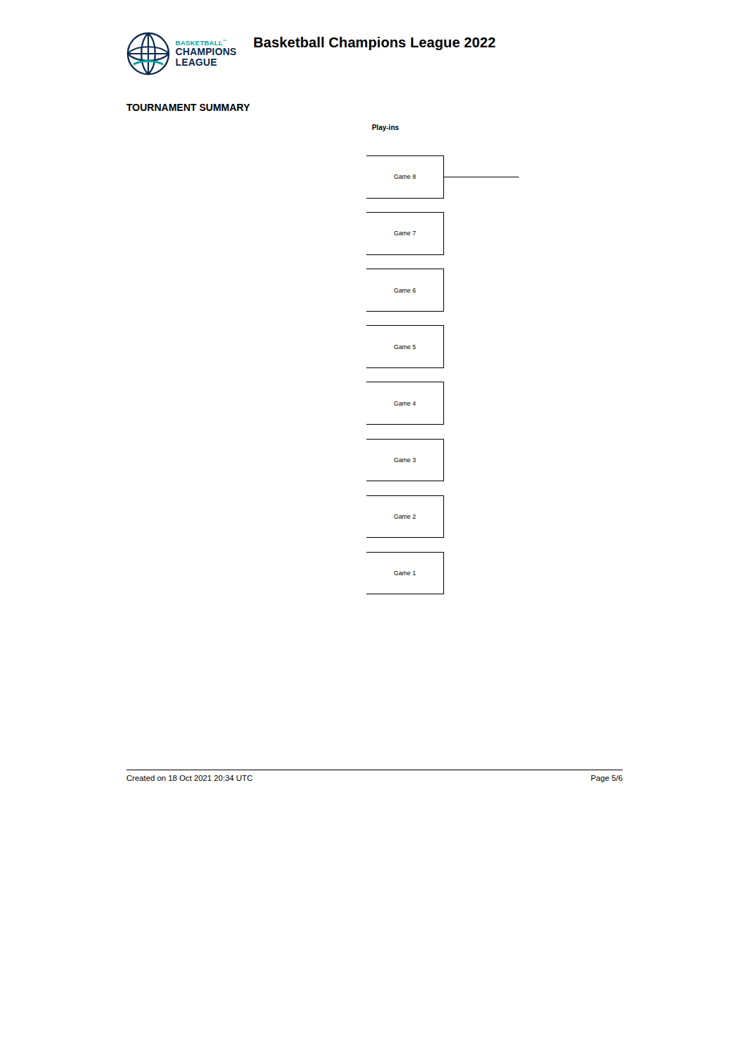BASKETBALL™
CHAMPIONS
LEAGUE
Basketball Champions League 2022
TOURNAMENT SUMMARY
Play-ins
Game 8
Game 7
Game 6
Game 5
Game 4
Game 3
Game 2
Game 1
Created on 18 Oct 2021 20:34 UTC Page 5/6